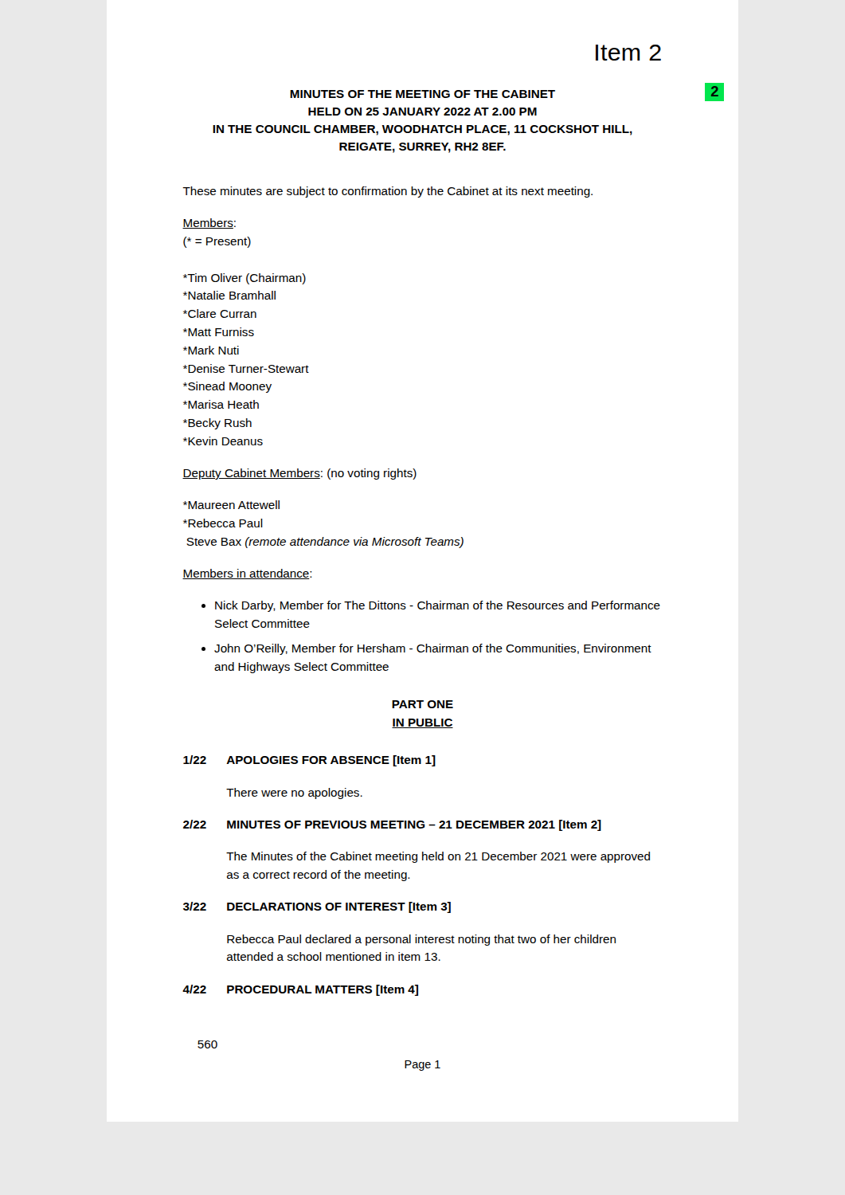Item 2
2
MINUTES OF THE MEETING OF THE CABINET
HELD ON 25 JANUARY 2022 AT 2.00 PM
IN THE COUNCIL CHAMBER, WOODHATCH PLACE, 11 COCKSHOT HILL,
REIGATE, SURREY, RH2 8EF.
These minutes are subject to confirmation by the Cabinet at its next meeting.
Members:
(* = Present)
*Tim Oliver (Chairman)
*Natalie Bramhall
*Clare Curran
*Matt Furniss
*Mark Nuti
*Denise Turner-Stewart
*Sinead Mooney
*Marisa Heath
*Becky Rush
*Kevin Deanus
Deputy Cabinet Members: (no voting rights)
*Maureen Attewell
*Rebecca Paul
Steve Bax (remote attendance via Microsoft Teams)
Members in attendance:
Nick Darby, Member for The Dittons - Chairman of the Resources and Performance Select Committee
John O’Reilly, Member for Hersham - Chairman of the Communities, Environment and Highways Select Committee
PART ONE
IN PUBLIC
1/22
APOLOGIES FOR ABSENCE [Item 1]
There were no apologies.
2/22
MINUTES OF PREVIOUS MEETING – 21 DECEMBER 2021 [Item 2]
The Minutes of the Cabinet meeting held on 21 December 2021 were approved as a correct record of the meeting.
3/22
DECLARATIONS OF INTEREST [Item 3]
Rebecca Paul declared a personal interest noting that two of her children attended a school mentioned in item 13.
4/22
PROCEDURAL MATTERS [Item 4]
560
Page 1